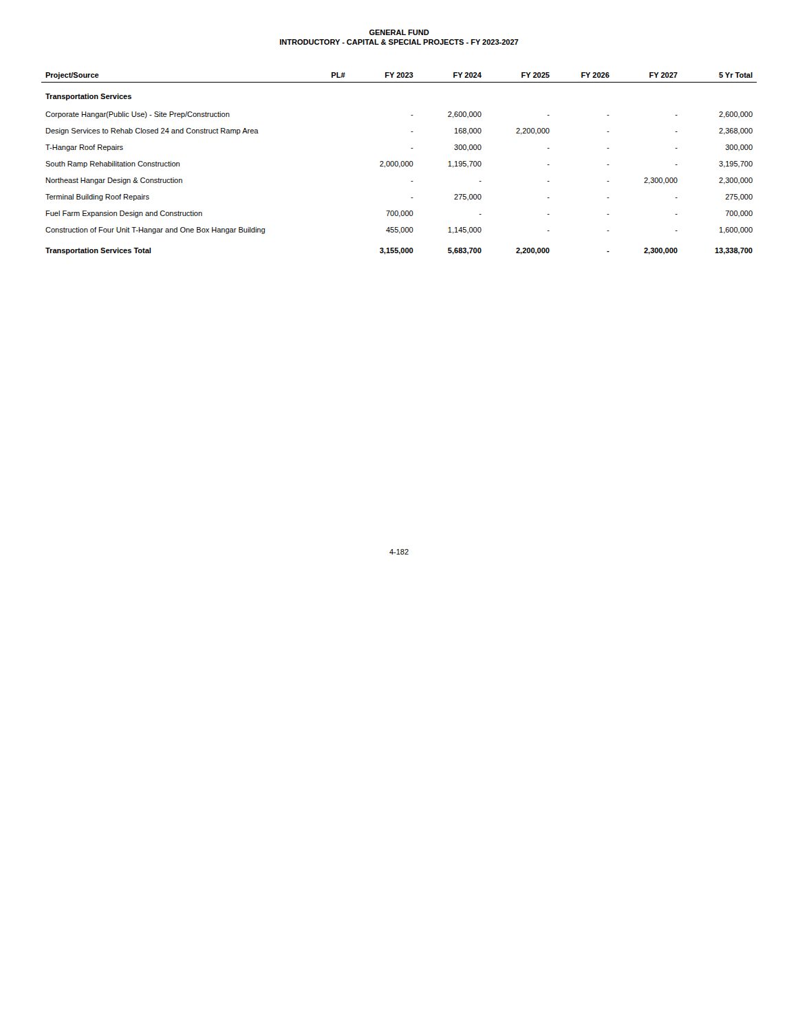GENERAL FUND
INTRODUCTORY - CAPITAL & SPECIAL PROJECTS - FY 2023-2027
| Project/Source | PL# | FY 2023 | FY 2024 | FY 2025 | FY 2026 | FY 2027 | 5 Yr Total |
| --- | --- | --- | --- | --- | --- | --- | --- |
| Transportation Services | | | | | | | |
| Corporate Hangar(Public Use) - Site Prep/Construction | | - | 2,600,000 | - | - | - | 2,600,000 |
| Design Services to Rehab Closed 24 and Construct Ramp Area | | - | 168,000 | 2,200,000 | - | - | 2,368,000 |
| T-Hangar Roof Repairs | | - | 300,000 | - | - | - | 300,000 |
| South Ramp Rehabilitation Construction | | 2,000,000 | 1,195,700 | - | - | - | 3,195,700 |
| Northeast Hangar Design & Construction | | - | - | - | - | 2,300,000 | 2,300,000 |
| Terminal Building Roof Repairs | | - | 275,000 | - | - | - | 275,000 |
| Fuel Farm Expansion Design and Construction | | 700,000 | - | - | - | - | 700,000 |
| Construction of Four Unit T-Hangar and One Box Hangar Building | | 455,000 | 1,145,000 | - | - | - | 1,600,000 |
| Transportation Services Total | | 3,155,000 | 5,683,700 | 2,200,000 | - | 2,300,000 | 13,338,700 |
4-182